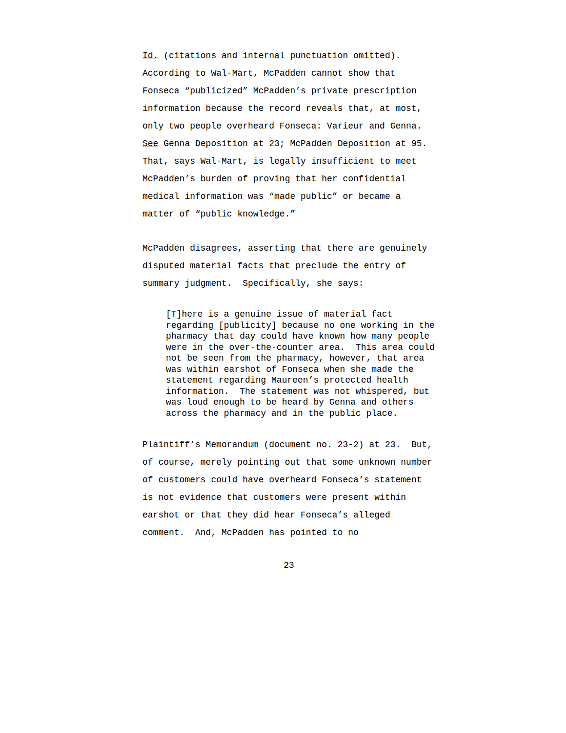Id. (citations and internal punctuation omitted). According to Wal-Mart, McPadden cannot show that Fonseca “publicized” McPadden’s private prescription information because the record reveals that, at most, only two people overheard Fonseca: Varieur and Genna. See Genna Deposition at 23; McPadden Deposition at 95. That, says Wal-Mart, is legally insufficient to meet McPadden’s burden of proving that her confidential medical information was “made public” or became a matter of “public knowledge.”
McPadden disagrees, asserting that there are genuinely disputed material facts that preclude the entry of summary judgment. Specifically, she says:
[T]here is a genuine issue of material fact regarding [publicity] because no one working in the pharmacy that day could have known how many people were in the over-the-counter area. This area could not be seen from the pharmacy, however, that area was within earshot of Fonseca when she made the statement regarding Maureen’s protected health information. The statement was not whispered, but was loud enough to be heard by Genna and others across the pharmacy and in the public place.
Plaintiff’s Memorandum (document no. 23-2) at 23. But, of course, merely pointing out that some unknown number of customers could have overheard Fonseca’s statement is not evidence that customers were present within earshot or that they did hear Fonseca’s alleged comment. And, McPadden has pointed to no
23